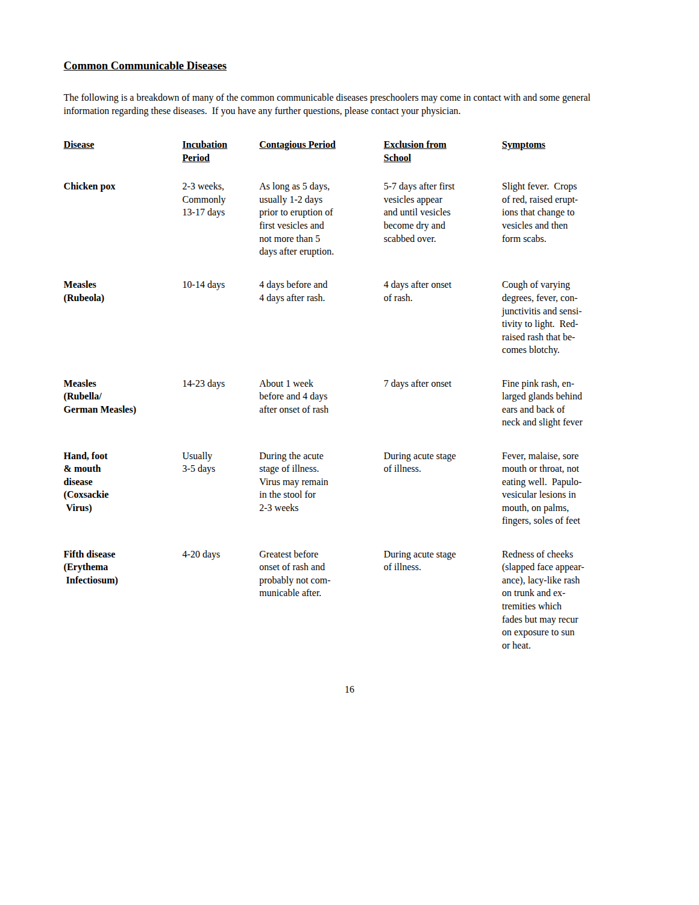Common Communicable Diseases
The following is a breakdown of many of the common communicable diseases preschoolers may come in contact with and some general information regarding these diseases. If you have any further questions, please contact your physician.
| Disease | Incubation Period | Contagious Period | Exclusion from School | Symptoms |
| --- | --- | --- | --- | --- |
| Chicken pox | 2-3 weeks, Commonly 13-17 days | As long as 5 days, usually 1-2 days prior to eruption of first vesicles and not more than 5 days after eruption. | 5-7 days after first vesicles appear and until vesicles become dry and scabbed over. | Slight fever. Crops of red, raised erupt- ions that change to vesicles and then form scabs. |
| Measles (Rubeola) | 10-14 days | 4 days before and 4 days after rash. | 4 days after onset of rash. | Cough of varying degrees, fever, con- junctivitis and sensi- tivity to light. Red- raised rash that be- comes blotchy. |
| Measles (Rubella/ German Measles) | 14-23 days | About 1 week before and 4 days after onset of rash | 7 days after onset | Fine pink rash, en- larged glands behind ears and back of neck and slight fever |
| Hand, foot & mouth disease (Coxsackie Virus) | Usually 3-5 days | During the acute stage of illness. Virus may remain in the stool for 2-3 weeks | During acute stage of illness. | Fever, malaise, sore mouth or throat, not eating well. Papulo- vesicular lesions in mouth, on palms, fingers, soles of feet |
| Fifth disease (Erythema Infectiosum) | 4-20 days | Greatest before onset of rash and probably not com- municable after. | During acute stage of illness. | Redness of cheeks (slapped face appear- ance), lacy-like rash on trunk and ex- tremities which fades but may recur on exposure to sun or heat. |
16